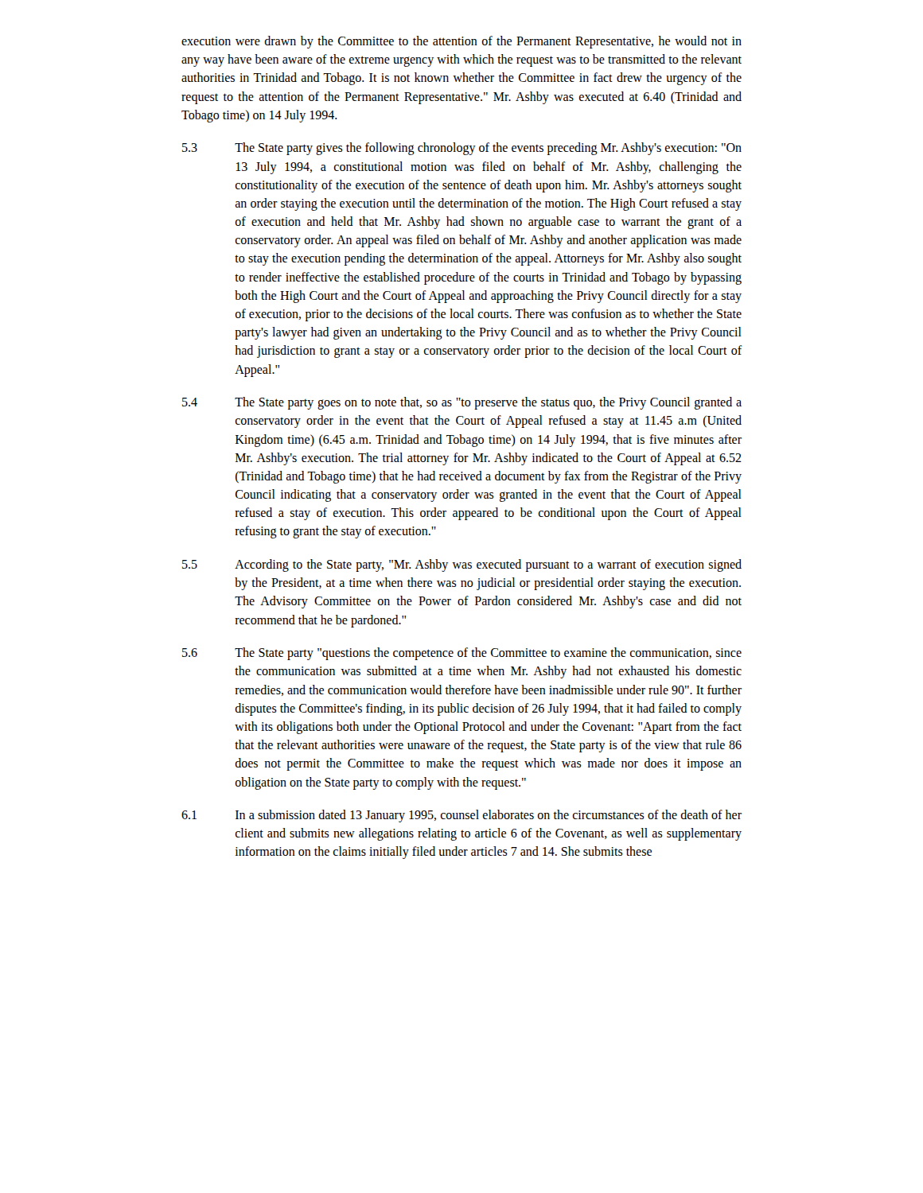execution were drawn by the Committee to the attention of the Permanent Representative, he would not in any way have been aware of the extreme urgency with which the request was to be transmitted to the relevant authorities in Trinidad and Tobago. It is not known whether the Committee in fact drew the urgency of the request to the attention of the Permanent Representative." Mr. Ashby was executed at 6.40 (Trinidad and Tobago time) on 14 July 1994.
5.3
The State party gives the following chronology of the events preceding Mr. Ashby's execution: "On 13 July 1994, a constitutional motion was filed on behalf of Mr. Ashby, challenging the constitutionality of the execution of the sentence of death upon him. Mr. Ashby's attorneys sought an order staying the execution until the determination of the motion. The High Court refused a stay of execution and held that Mr. Ashby had shown no arguable case to warrant the grant of a conservatory order. An appeal was filed on behalf of Mr. Ashby and another application was made to stay the execution pending the determination of the appeal. Attorneys for Mr. Ashby also sought to render ineffective the established procedure of the courts in Trinidad and Tobago by bypassing both the High Court and the Court of Appeal and approaching the Privy Council directly for a stay of execution, prior to the decisions of the local courts. There was confusion as to whether the State party's lawyer had given an undertaking to the Privy Council and as to whether the Privy Council had jurisdiction to grant a stay or a conservatory order prior to the decision of the local Court of Appeal."
5.4
The State party goes on to note that, so as "to preserve the status quo, the Privy Council granted a conservatory order in the event that the Court of Appeal refused a stay at 11.45 a.m (United Kingdom time) (6.45 a.m. Trinidad and Tobago time) on 14 July 1994, that is five minutes after Mr. Ashby's execution. The trial attorney for Mr. Ashby indicated to the Court of Appeal at 6.52 (Trinidad and Tobago time) that he had received a document by fax from the Registrar of the Privy Council indicating that a conservatory order was granted in the event that the Court of Appeal refused a stay of execution. This order appeared to be conditional upon the Court of Appeal refusing to grant the stay of execution."
5.5
According to the State party, "Mr. Ashby was executed pursuant to a warrant of execution signed by the President, at a time when there was no judicial or presidential order staying the execution. The Advisory Committee on the Power of Pardon considered Mr. Ashby's case and did not recommend that he be pardoned."
5.6
The State party "questions the competence of the Committee to examine the communication, since the communication was submitted at a time when Mr. Ashby had not exhausted his domestic remedies, and the communication would therefore have been inadmissible under rule 90". It further disputes the Committee's finding, in its public decision of 26 July 1994, that it had failed to comply with its obligations both under the Optional Protocol and under the Covenant: "Apart from the fact that the relevant authorities were unaware of the request, the State party is of the view that rule 86 does not permit the Committee to make the request which was made nor does it impose an obligation on the State party to comply with the request."
6.1
In a submission dated 13 January 1995, counsel elaborates on the circumstances of the death of her client and submits new allegations relating to article 6 of the Covenant, as well as supplementary information on the claims initially filed under articles 7 and 14. She submits these